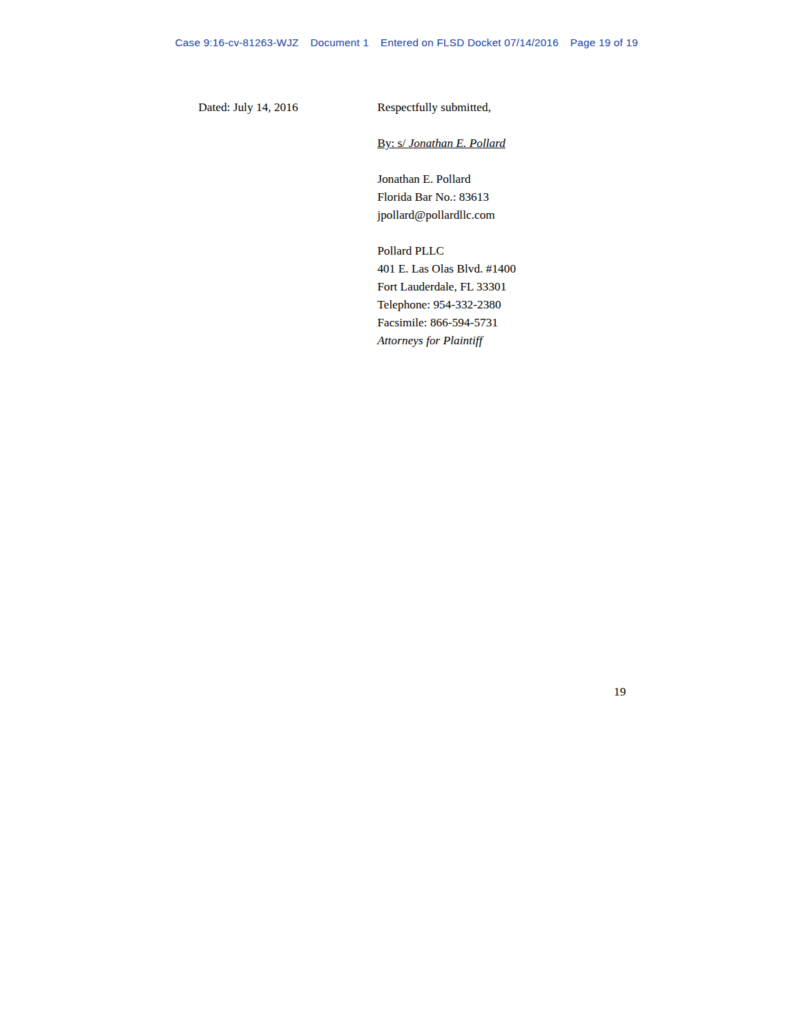Case 9:16-cv-81263-WJZ Document 1 Entered on FLSD Docket 07/14/2016 Page 19 of 19
Dated: July 14, 2016
Respectfully submitted,
By: s/ Jonathan E. Pollard
Jonathan E. Pollard
Florida Bar No.: 83613
jpollard@pollardllc.com
Pollard PLLC
401 E. Las Olas Blvd. #1400
Fort Lauderdale, FL 33301
Telephone: 954-332-2380
Facsimile: 866-594-5731
Attorneys for Plaintiff
19